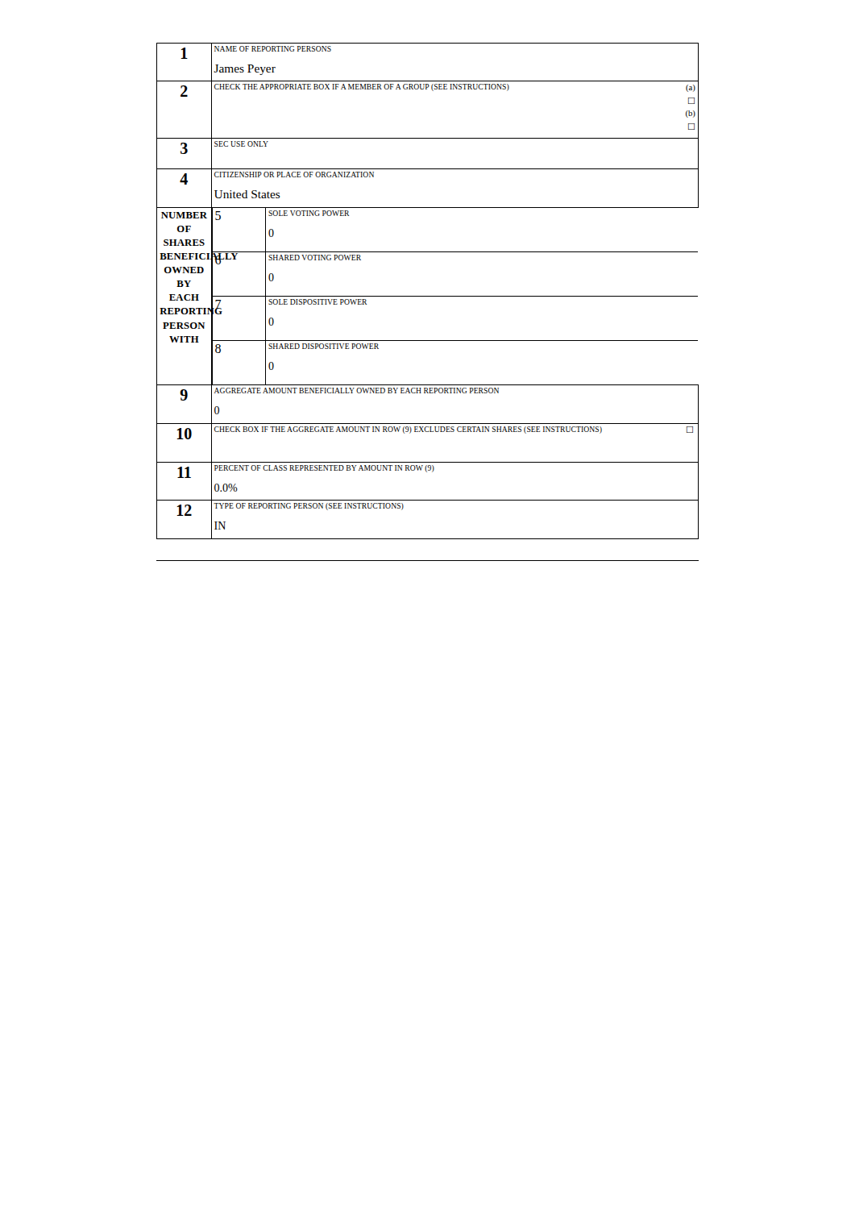| 1 | NAME OF REPORTING PERSONS James Peyer |
| 2 | (a) ☐ (b) ☐ CHECK THE APPROPRIATE BOX IF A MEMBER OF A GROUP (SEE INSTRUCTIONS) |
| 3 | SEC USE ONLY |
| 4 | CITIZENSHIP OR PLACE OF ORGANIZATION United States |
| NUMBER OF SHARES BENEFICIALLY OWNED BY EACH REPORTING PERSON WITH | / 5 / SOLE VOTING POWER 0 / / 6 / SHARED VOTING POWER 0 / / 7 / SOLE DISPOSITIVE POWER 0 / / 8 / SHARED DISPOSITIVE POWER 0 / |
| 9 | AGGREGATE AMOUNT BENEFICIALLY OWNED BY EACH REPORTING PERSON 0 |
| 10 | ☐ CHECK BOX IF THE AGGREGATE AMOUNT IN ROW (9) EXCLUDES CERTAIN SHARES (SEE INSTRUCTIONS) |
| 11 | PERCENT OF CLASS REPRESENTED BY AMOUNT IN ROW (9) 0.0% |
| 12 | TYPE OF REPORTING PERSON (SEE INSTRUCTIONS) IN |